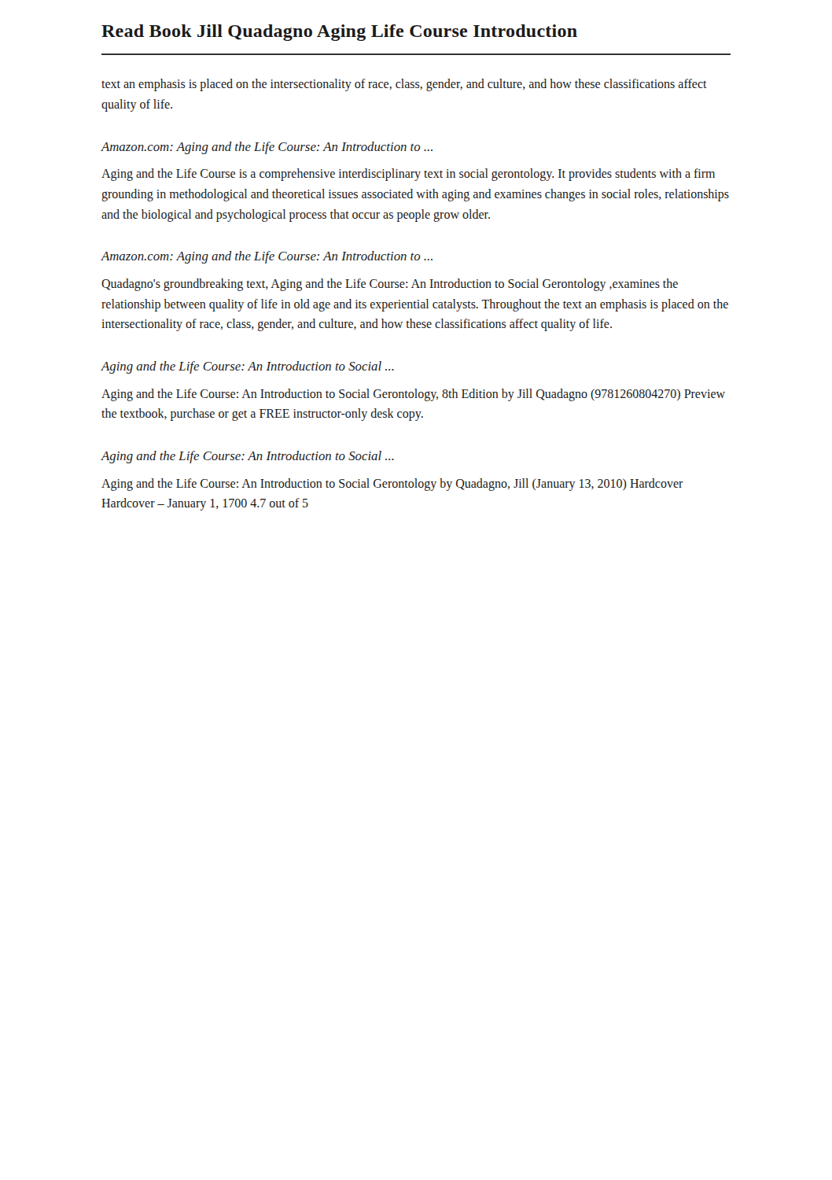Read Book Jill Quadagno Aging Life Course Introduction
text an emphasis is placed on the intersectionality of race, class, gender, and culture, and how these classifications affect quality of life.
Amazon.com: Aging and the Life Course: An Introduction to ...
Aging and the Life Course is a comprehensive interdisciplinary text in social gerontology. It provides students with a firm grounding in methodological and theoretical issues associated with aging and examines changes in social roles, relationships and the biological and psychological process that occur as people grow older.
Amazon.com: Aging and the Life Course: An Introduction to ...
Quadagno's groundbreaking text, Aging and the Life Course: An Introduction to Social Gerontology ,examines the relationship between quality of life in old age and its experiential catalysts. Throughout the text an emphasis is placed on the intersectionality of race, class, gender, and culture, and how these classifications affect quality of life.
Aging and the Life Course: An Introduction to Social ...
Aging and the Life Course: An Introduction to Social Gerontology, 8th Edition by Jill Quadagno (9781260804270) Preview the textbook, purchase or get a FREE instructor-only desk copy.
Aging and the Life Course: An Introduction to Social ...
Aging and the Life Course: An Introduction to Social Gerontology by Quadagno, Jill (January 13, 2010) Hardcover Hardcover – January 1, 1700 4.7 out of 5